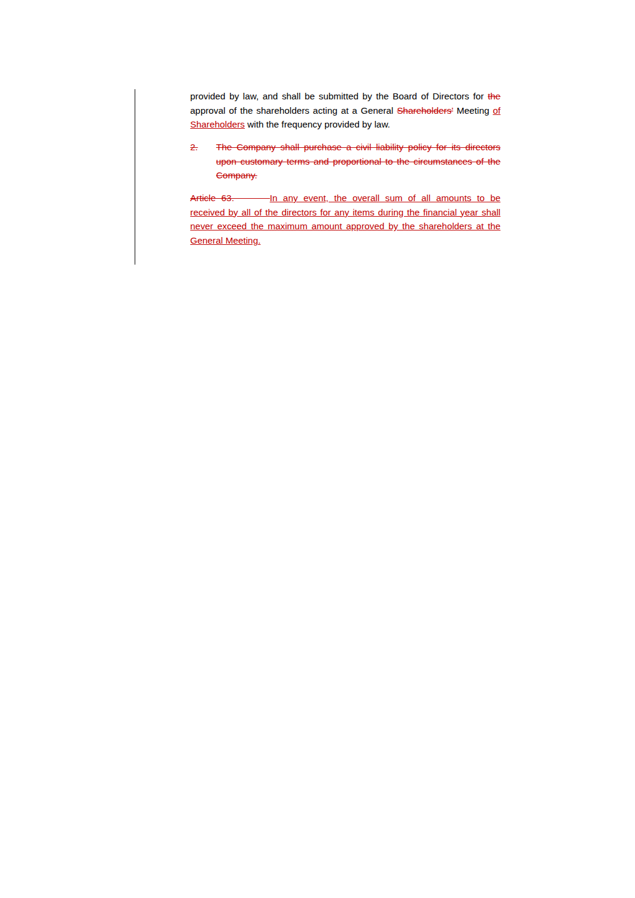provided by law, and shall be submitted by the Board of Directors for the approval of the shareholders acting at a General Shareholders’ Meeting of Shareholders with the frequency provided by law.
2. The Company shall purchase a civil liability policy for its directors upon customary terms and proportional to the circumstances of the Company.
Article 63. In any event, the overall sum of all amounts to be received by all of the directors for any items during the financial year shall never exceed the maximum amount approved by the shareholders at the General Meeting.